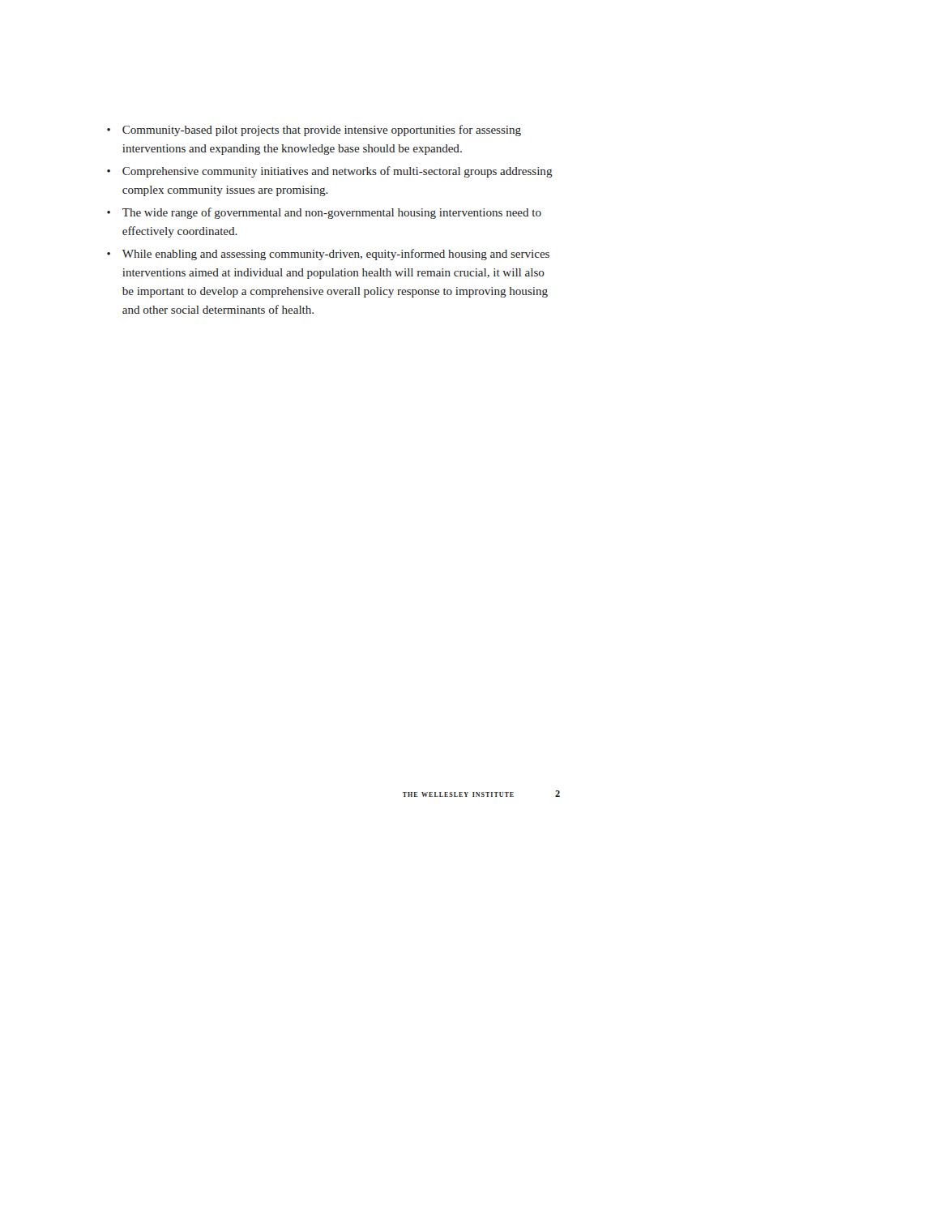Community-based pilot projects that provide intensive opportunities for assessing interventions and expanding the knowledge base should be expanded.
Comprehensive community initiatives and networks of multi-sectoral groups addressing complex community issues are promising.
The wide range of governmental and non-governmental housing interventions need to effectively coordinated.
While enabling and assessing community-driven, equity-informed housing and services interventions aimed at individual and population health will remain crucial, it will also be important to develop a comprehensive overall policy response to improving housing and other social determinants of health.
the wellesley institute 2